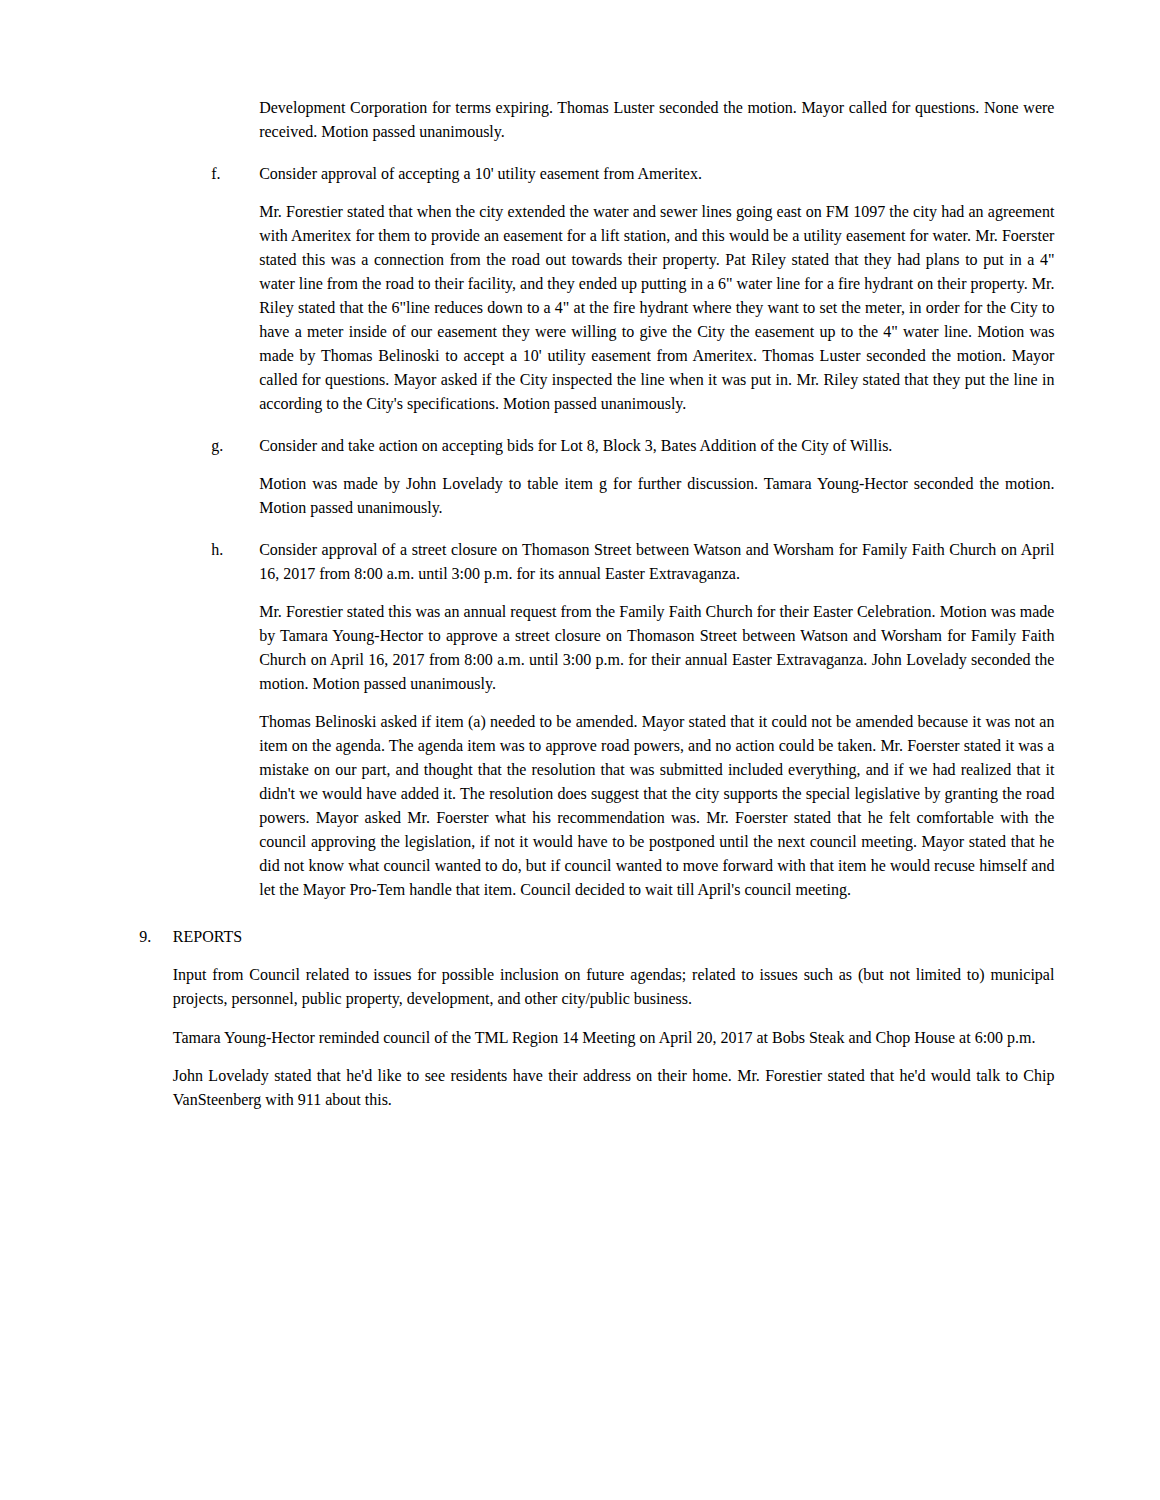Development Corporation for terms expiring. Thomas Luster seconded the motion. Mayor called for questions. None were received. Motion passed unanimously.
f.
Consider approval of accepting a 10' utility easement from Ameritex.
Mr. Forestier stated that when the city extended the water and sewer lines going east on FM 1097 the city had an agreement with Ameritex for them to provide an easement for a lift station, and this would be a utility easement for water. Mr. Foerster stated this was a connection from the road out towards their property. Pat Riley stated that they had plans to put in a 4" water line from the road to their facility, and they ended up putting in a 6" water line for a fire hydrant on their property. Mr. Riley stated that the 6"line reduces down to a 4" at the fire hydrant where they want to set the meter, in order for the City to have a meter inside of our easement they were willing to give the City the easement up to the 4" water line. Motion was made by Thomas Belinoski to accept a 10' utility easement from Ameritex. Thomas Luster seconded the motion. Mayor called for questions. Mayor asked if the City inspected the line when it was put in. Mr. Riley stated that they put the line in according to the City's specifications. Motion passed unanimously.
g.
Consider and take action on accepting bids for Lot 8, Block 3, Bates Addition of the City of Willis.
Motion was made by John Lovelady to table item g for further discussion. Tamara Young-Hector seconded the motion. Motion passed unanimously.
h.
Consider approval of a street closure on Thomason Street between Watson and Worsham for Family Faith Church on April 16, 2017 from 8:00 a.m. until 3:00 p.m. for its annual Easter Extravaganza.
Mr. Forestier stated this was an annual request from the Family Faith Church for their Easter Celebration. Motion was made by Tamara Young-Hector to approve a street closure on Thomason Street between Watson and Worsham for Family Faith Church on April 16, 2017 from 8:00 a.m. until 3:00 p.m. for their annual Easter Extravaganza. John Lovelady seconded the motion. Motion passed unanimously.
Thomas Belinoski asked if item (a) needed to be amended. Mayor stated that it could not be amended because it was not an item on the agenda. The agenda item was to approve road powers, and no action could be taken. Mr. Foerster stated it was a mistake on our part, and thought that the resolution that was submitted included everything, and if we had realized that it didn't we would have added it. The resolution does suggest that the city supports the special legislative by granting the road powers. Mayor asked Mr. Foerster what his recommendation was. Mr. Foerster stated that he felt comfortable with the council approving the legislation, if not it would have to be postponed until the next council meeting. Mayor stated that he did not know what council wanted to do, but if council wanted to move forward with that item he would recuse himself and let the Mayor Pro-Tem handle that item. Council decided to wait till April's council meeting.
9.
REPORTS
Input from Council related to issues for possible inclusion on future agendas; related to issues such as (but not limited to) municipal projects, personnel, public property, development, and other city/public business.
Tamara Young-Hector reminded council of the TML Region 14 Meeting on April 20, 2017 at Bobs Steak and Chop House at 6:00 p.m.
John Lovelady stated that he'd like to see residents have their address on their home. Mr. Forestier stated that he'd would talk to Chip VanSteenberg with 911 about this.